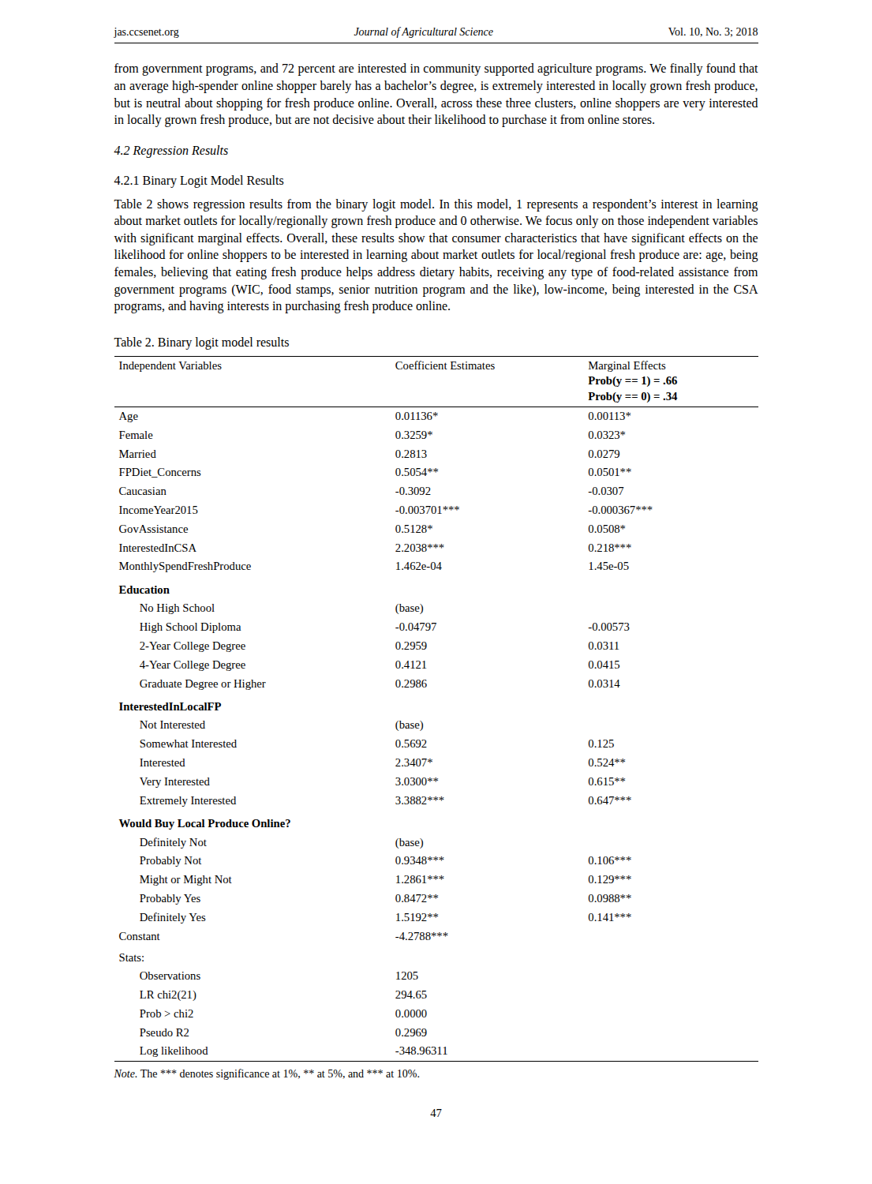jas.ccsenet.org Journal of Agricultural Science Vol. 10, No. 3; 2018
from government programs, and 72 percent are interested in community supported agriculture programs. We finally found that an average high-spender online shopper barely has a bachelor’s degree, is extremely interested in locally grown fresh produce, but is neutral about shopping for fresh produce online. Overall, across these three clusters, online shoppers are very interested in locally grown fresh produce, but are not decisive about their likelihood to purchase it from online stores.
4.2 Regression Results
4.2.1 Binary Logit Model Results
Table 2 shows regression results from the binary logit model. In this model, 1 represents a respondent’s interest in learning about market outlets for locally/regionally grown fresh produce and 0 otherwise. We focus only on those independent variables with significant marginal effects. Overall, these results show that consumer characteristics that have significant effects on the likelihood for online shoppers to be interested in learning about market outlets for local/regional fresh produce are: age, being females, believing that eating fresh produce helps address dietary habits, receiving any type of food-related assistance from government programs (WIC, food stamps, senior nutrition program and the like), low-income, being interested in the CSA programs, and having interests in purchasing fresh produce online.
Table 2. Binary logit model results
| Independent Variables | Coefficient Estimates | Marginal Effects Prob(y == 1) = .66 Prob(y == 0) = .34 |
| --- | --- | --- |
| Age | 0.01136* | 0.00113* |
| Female | 0.3259* | 0.0323* |
| Married | 0.2813 | 0.0279 |
| FPDiet_Concerns | 0.5054** | 0.0501** |
| Caucasian | -0.3092 | -0.0307 |
| IncomeYear2015 | -0.003701*** | -0.000367*** |
| GovAssistance | 0.5128* | 0.0508* |
| InterestedInCSA | 2.2038*** | 0.218*** |
| MonthlySpendFreshProduce | 1.462e-04 | 1.45e-05 |
| Education |
| No High School | (base) | |
| High School Diploma | -0.04797 | -0.00573 |
| 2-Year College Degree | 0.2959 | 0.0311 |
| 4-Year College Degree | 0.4121 | 0.0415 |
| Graduate Degree or Higher | 0.2986 | 0.0314 |
| InterestedInLocalFP |
| Not Interested | (base) | |
| Somewhat Interested | 0.5692 | 0.125 |
| Interested | 2.3407* | 0.524** |
| Very Interested | 3.0300** | 0.615** |
| Extremely Interested | 3.3882*** | 0.647*** |
| Would Buy Local Produce Online? |
| Definitely Not | (base) | |
| Probably Not | 0.9348*** | 0.106*** |
| Might or Might Not | 1.2861*** | 0.129*** |
| Probably Yes | 0.8472** | 0.0988** |
| Definitely Yes | 1.5192** | 0.141*** |
| Constant | -4.2788*** | |
| Stats: | | |
| Observations | 1205 | |
| LR chi2(21) | 294.65 | |
| Prob > chi2 | 0.0000 | |
| Pseudo R2 | 0.2969 | |
| Log likelihood | -348.96311 | |
Note. The *** denotes significance at 1%, ** at 5%, and *** at 10%.
47